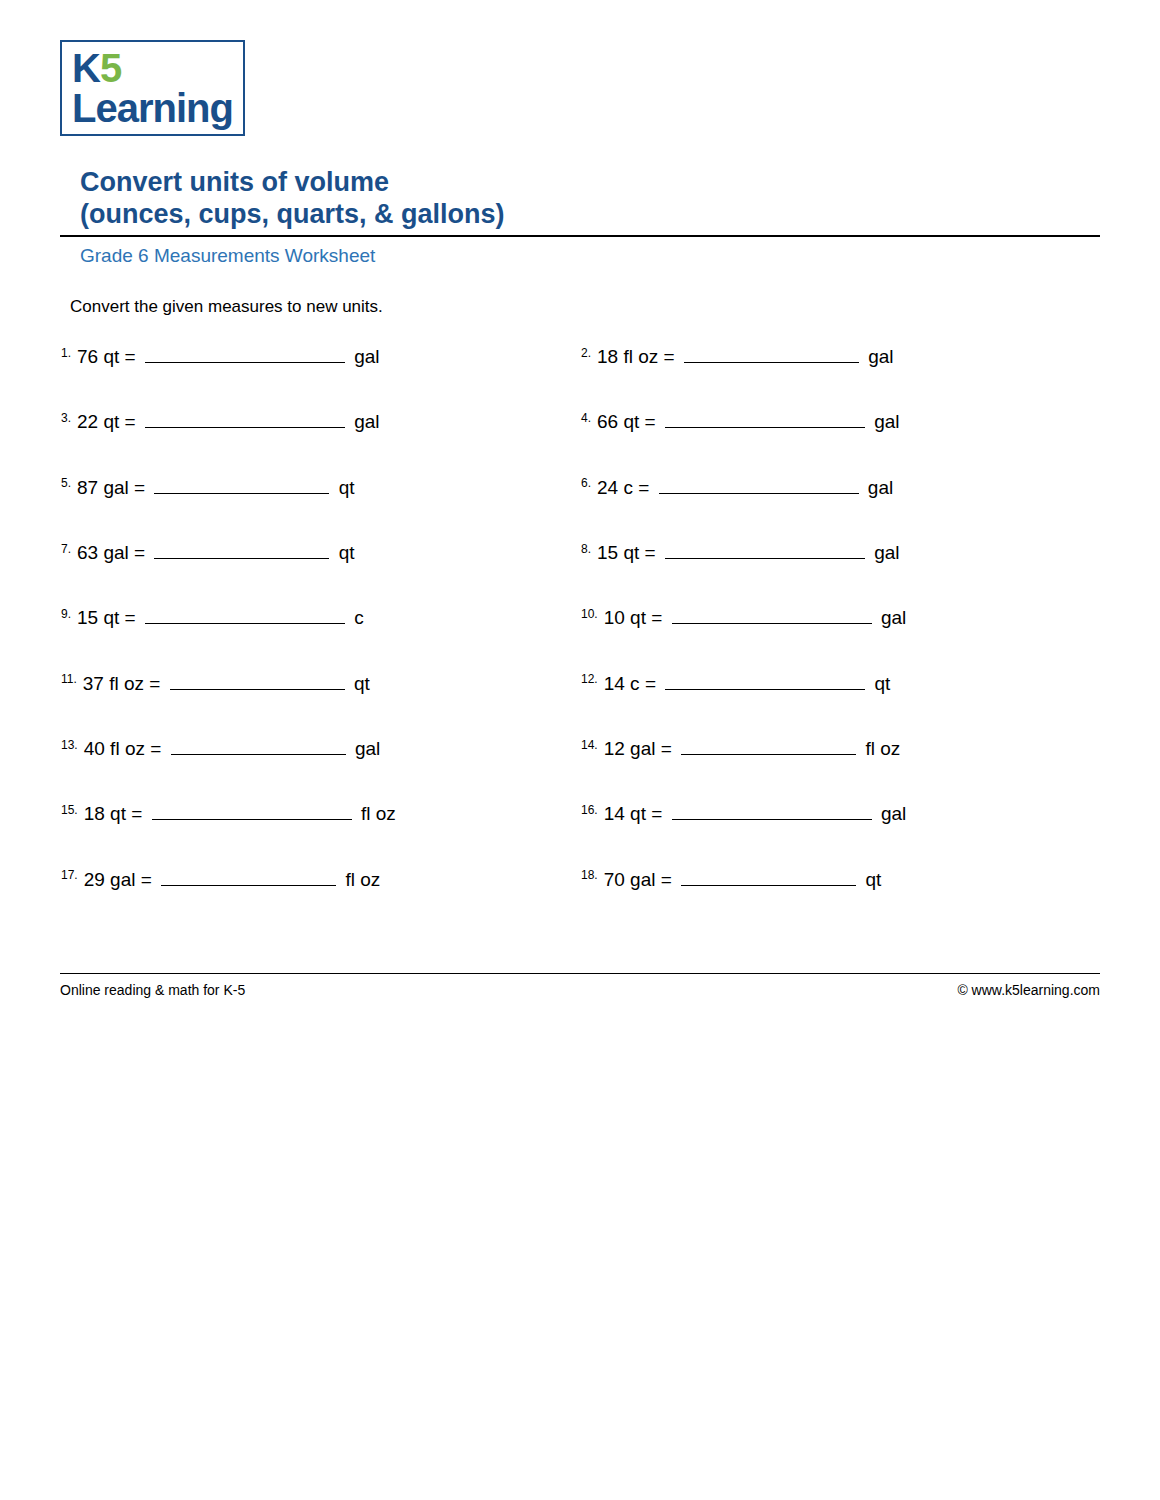K5
Learning
Convert units of volume
(ounces, cups, quarts, & gallons)
Grade 6 Measurements Worksheet
Convert the given measures to new units.
| 1. 76 qt = gal | 2. 18 fl oz = gal |
| 3. 22 qt = gal | 4. 66 qt = gal |
| 5. 87 gal = qt | 6. 24 c = gal |
| 7. 63 gal = qt | 8. 15 qt = gal |
| 9. 15 qt = c | 10. 10 qt = gal |
| 11. 37 fl oz = qt | 12. 14 c = qt |
| 13. 40 fl oz = gal | 14. 12 gal = fl oz |
| 15. 18 qt = fl oz | 16. 14 qt = gal |
| 17. 29 gal = fl oz | 18. 70 gal = qt |
Online reading & math for K-5 © www.k5learning.com